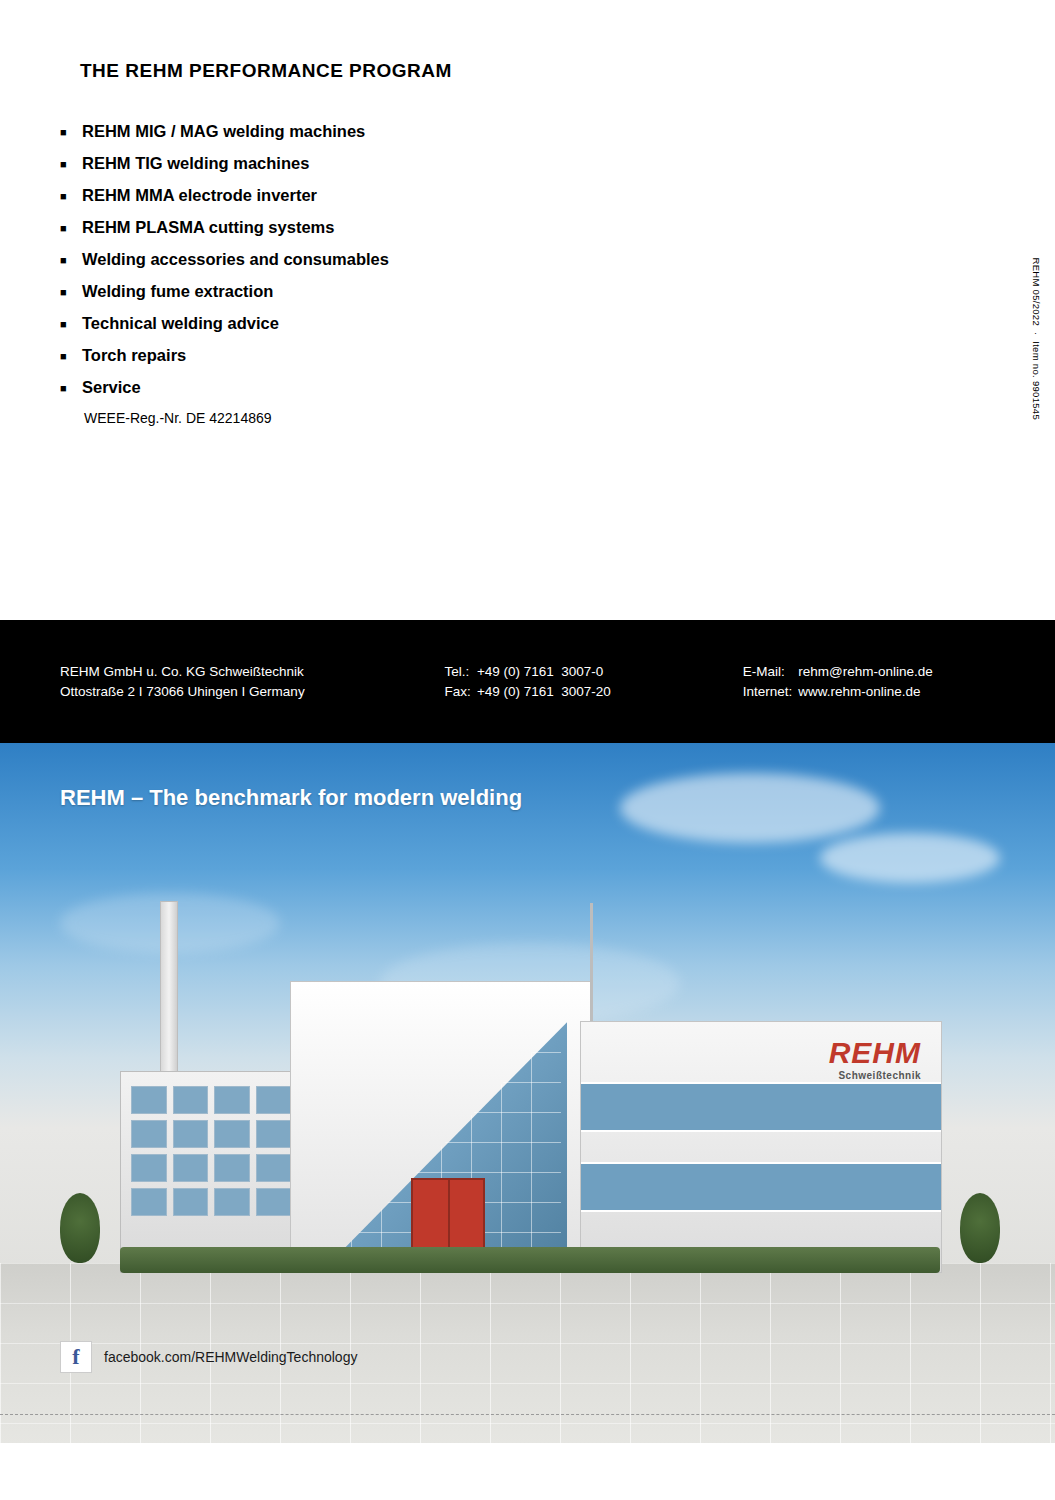THE REHM PERFORMANCE PROGRAM
REHM MIG / MAG welding machines
REHM TIG welding machines
REHM MMA electrode inverter
REHM PLASMA cutting systems
Welding accessories and consumables
Welding fume extraction
Technical welding advice
Torch repairs
Service
WEEE-Reg.-Nr. DE 42214869
REHM 05/2022 · Item no. 9901545
REHM GmbH u. Co. KG Schweißtechnik
Ottostraße 2 I 73066 Uhingen I Germany
| Tel.: | +49 (0) 7161 3007-0 |
| Fax: | +49 (0) 7161 3007-20 |
| E-Mail: | rehm@rehm-online.de |
| Internet: | www.rehm-online.de |
REHM – The benchmark for modern welding
REHM Schweißtechnik
f
facebook.com/REHMWeldingTechnology